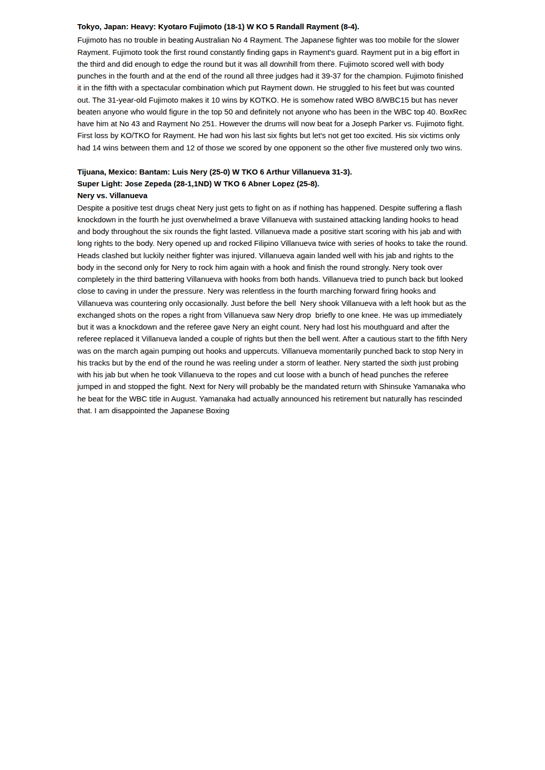Tokyo, Japan: Heavy: Kyotaro Fujimoto (18-1) W KO 5 Randall Rayment (8-4).
Fujimoto has no trouble in beating Australian No 4 Rayment. The Japanese fighter was too mobile for the slower Rayment. Fujimoto took the first round constantly finding gaps in Rayment's guard. Rayment put in a big effort in the third and did enough to edge the round but it was all downhill from there. Fujimoto scored well with body punches in the fourth and at the end of the round all three judges had it 39-37 for the champion. Fujimoto finished it in the fifth with a spectacular combination which put Rayment down. He struggled to his feet but was counted out. The 31-year-old Fujimoto makes it 10 wins by KOTKO. He is somehow rated WBO 8/WBC15 but has never beaten anyone who would figure in the top 50 and definitely not anyone who has been in the WBC top 40. BoxRec have him at No 43 and Rayment No 251. However the drums will now beat for a Joseph Parker vs. Fujimoto fight. First loss by KO/TKO for Rayment. He had won his last six fights but let's not get too excited. His six victims only had 14 wins between them and 12 of those we scored by one opponent so the other five mustered only two wins.
Tijuana, Mexico: Bantam: Luis Nery (25-0) W TKO 6 Arthur Villanueva 31-3).
Super Light: Jose Zepeda (28-1,1ND) W TKO 6 Abner Lopez (25-8).
Nery vs. Villanueva
Despite a positive test drugs cheat Nery just gets to fight on as if nothing has happened. Despite suffering a flash knockdown in the fourth he just overwhelmed a brave Villanueva with sustained attacking landing hooks to head and body throughout the six rounds the fight lasted. Villanueva made a positive start scoring with his jab and with long rights to the body. Nery opened up and rocked Filipino Villanueva twice with series of hooks to take the round. Heads clashed but luckily neither fighter was injured. Villanueva again landed well with his jab and rights to the body in the second only for Nery to rock him again with a hook and finish the round strongly. Nery took over completely in the third battering Villanueva with hooks from both hands. Villanueva tried to punch back but looked close to caving in under the pressure. Nery was relentless in the fourth marching forward firing hooks and Villanueva was countering only occasionally. Just before the bell Nery shook Villanueva with a left hook but as the exchanged shots on the ropes a right from Villanueva saw Nery drop briefly to one knee. He was up immediately but it was a knockdown and the referee gave Nery an eight count. Nery had lost his mouthguard and after the referee replaced it Villanueva landed a couple of rights but then the bell went. After a cautious start to the fifth Nery was on the march again pumping out hooks and uppercuts. Villanueva momentarily punched back to stop Nery in his tracks but by the end of the round he was reeling under a storm of leather. Nery started the sixth just probing with his jab but when he took Villanueva to the ropes and cut loose with a bunch of head punches the referee jumped in and stopped the fight. Next for Nery will probably be the mandated return with Shinsuke Yamanaka who he beat for the WBC title in August. Yamanaka had actually announced his retirement but naturally has rescinded that. I am disappointed the Japanese Boxing